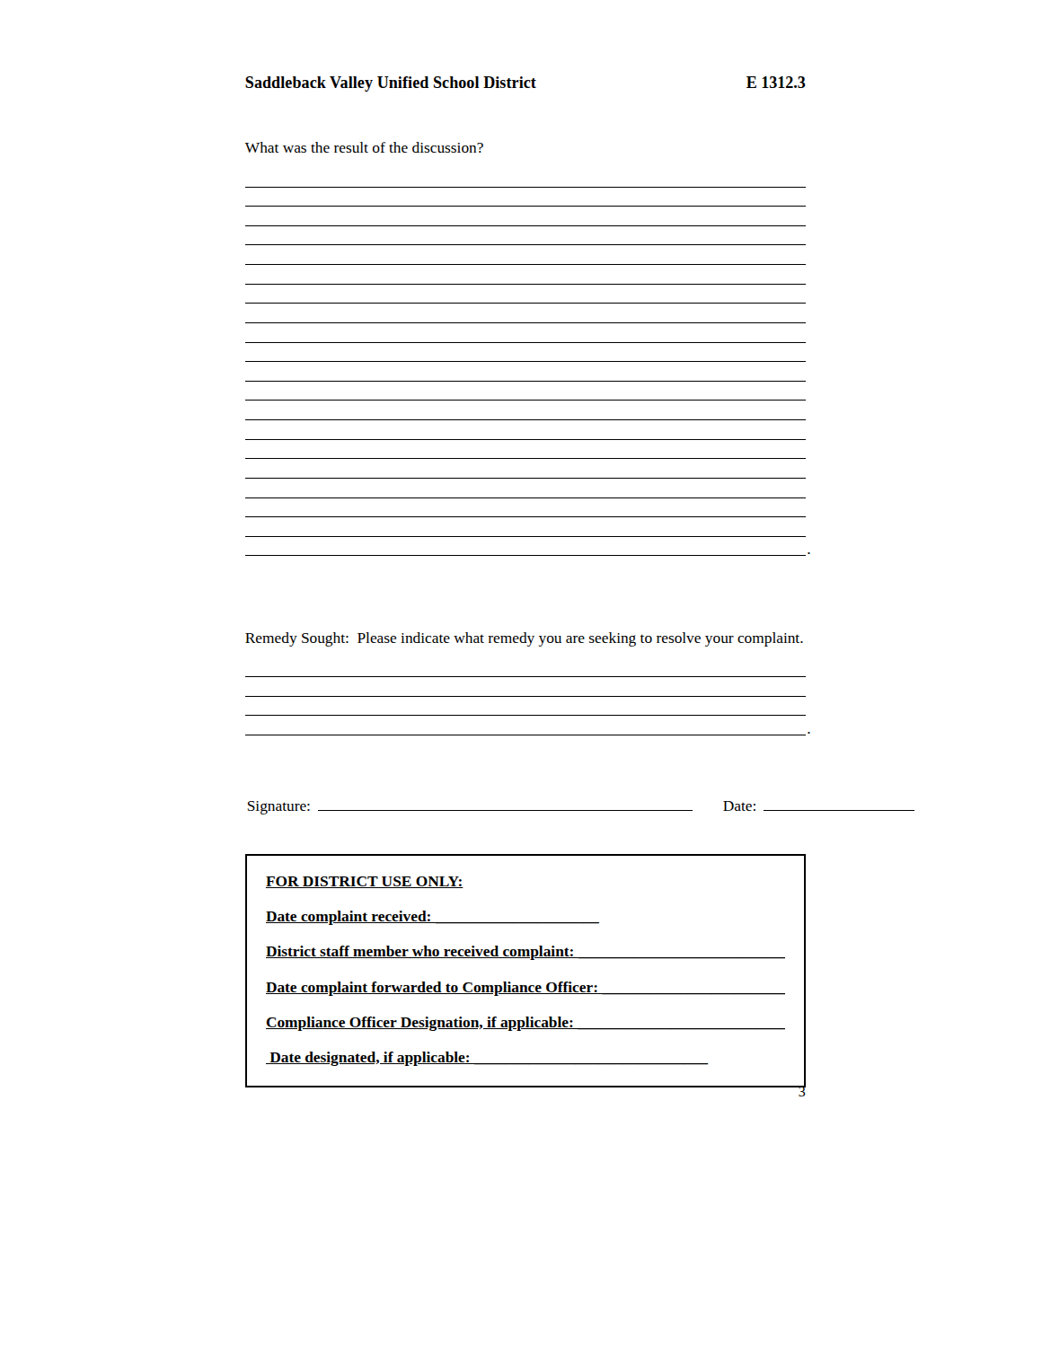Saddleback Valley Unified School District E 1312.3
What was the result of the discussion?
Remedy Sought: Please indicate what remedy you are seeking to resolve your complaint.
Signature: Date:
FOR DISTRICT USE ONLY:
Date complaint received: _____________________
District staff member who received complaint: _______________________________________________
Date complaint forwarded to Compliance Officer: _________________________
Compliance Officer Designation, if applicable: _______________________________________________
Date designated, if applicable: ______________________________
3